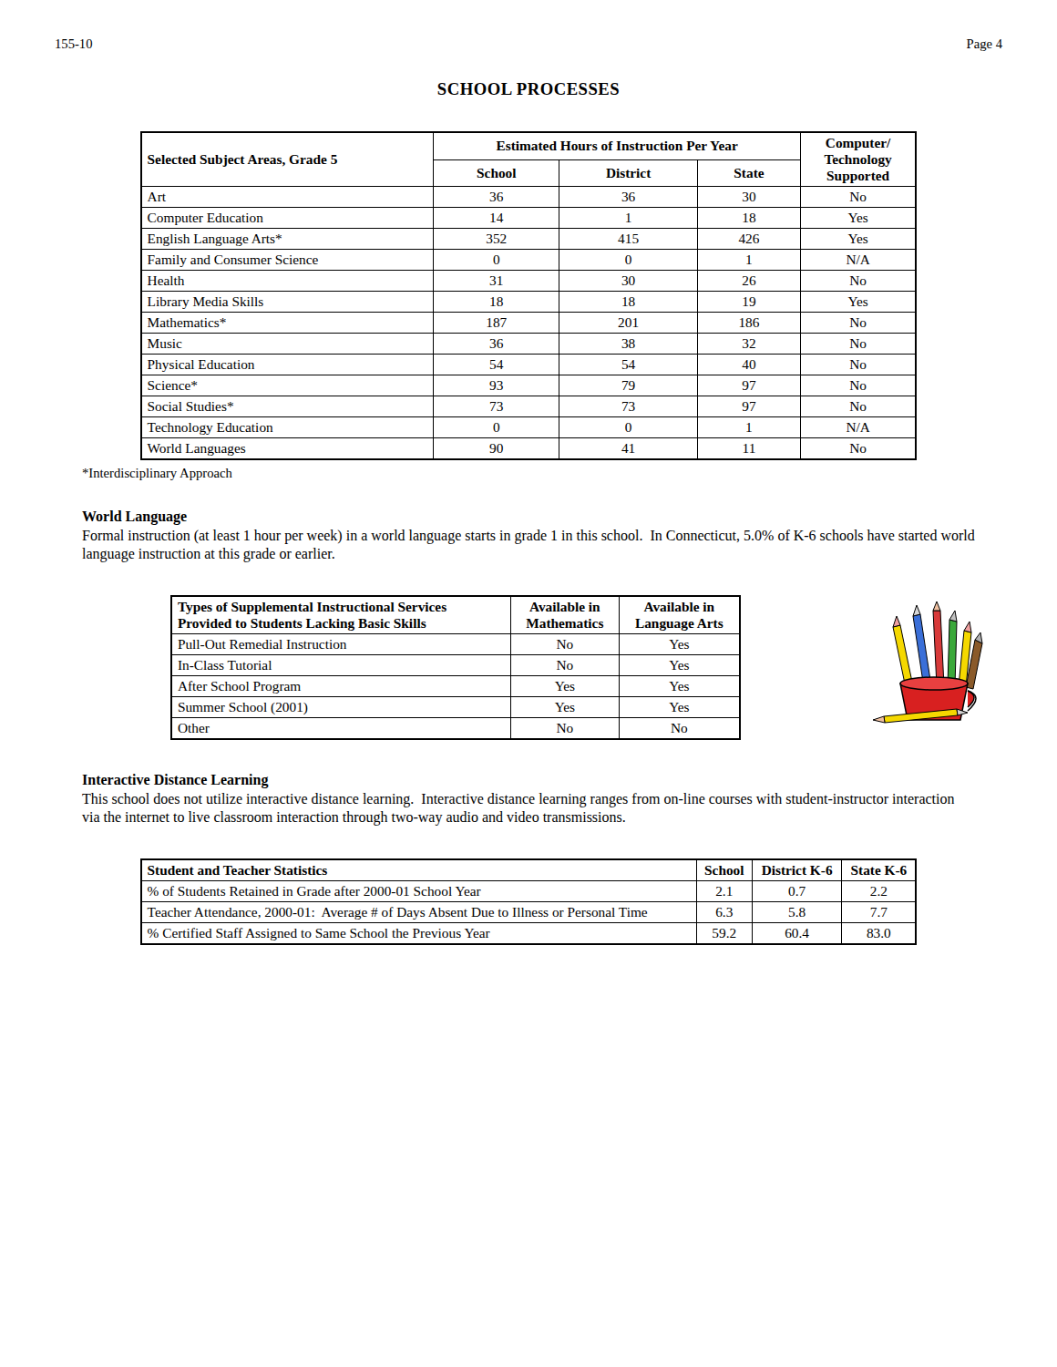155-10 Page 4
SCHOOL PROCESSES
| Selected Subject Areas, Grade 5 | Estimated Hours of Instruction Per Year | Computer/ Technology Supported |
| --- | --- | --- |
| School | District | State |
| Art | 36 | 36 | 30 | No |
| Computer Education | 14 | 1 | 18 | Yes |
| English Language Arts* | 352 | 415 | 426 | Yes |
| Family and Consumer Science | 0 | 0 | 1 | N/A |
| Health | 31 | 30 | 26 | No |
| Library Media Skills | 18 | 18 | 19 | Yes |
| Mathematics* | 187 | 201 | 186 | No |
| Music | 36 | 38 | 32 | No |
| Physical Education | 54 | 54 | 40 | No |
| Science* | 93 | 79 | 97 | No |
| Social Studies* | 73 | 73 | 97 | No |
| Technology Education | 0 | 0 | 1 | N/A |
| World Languages | 90 | 41 | 11 | No |
*Interdisciplinary Approach
World Language
Formal instruction (at least 1 hour per week) in a world language starts in grade 1 in this school. In Connecticut, 5.0% of K-6 schools have started world language instruction at this grade or earlier.
| Types of Supplemental Instructional Services Provided to Students Lacking Basic Skills | Available in Mathematics | Available in Language Arts |
| --- | --- | --- |
| Pull-Out Remedial Instruction | No | Yes |
| In-Class Tutorial | No | Yes |
| After School Program | Yes | Yes |
| Summer School (2001) | Yes | Yes |
| Other | No | No |
Interactive Distance Learning
This school does not utilize interactive distance learning. Interactive distance learning ranges from on-line courses with student-instructor interaction via the internet to live classroom interaction through two-way audio and video transmissions.
| Student and Teacher Statistics | School | District K-6 | State K-6 |
| --- | --- | --- | --- |
| % of Students Retained in Grade after 2000-01 School Year | 2.1 | 0.7 | 2.2 |
| Teacher Attendance, 2000-01: Average # of Days Absent Due to Illness or Personal Time | 6.3 | 5.8 | 7.7 |
| % Certified Staff Assigned to Same School the Previous Year | 59.2 | 60.4 | 83.0 |